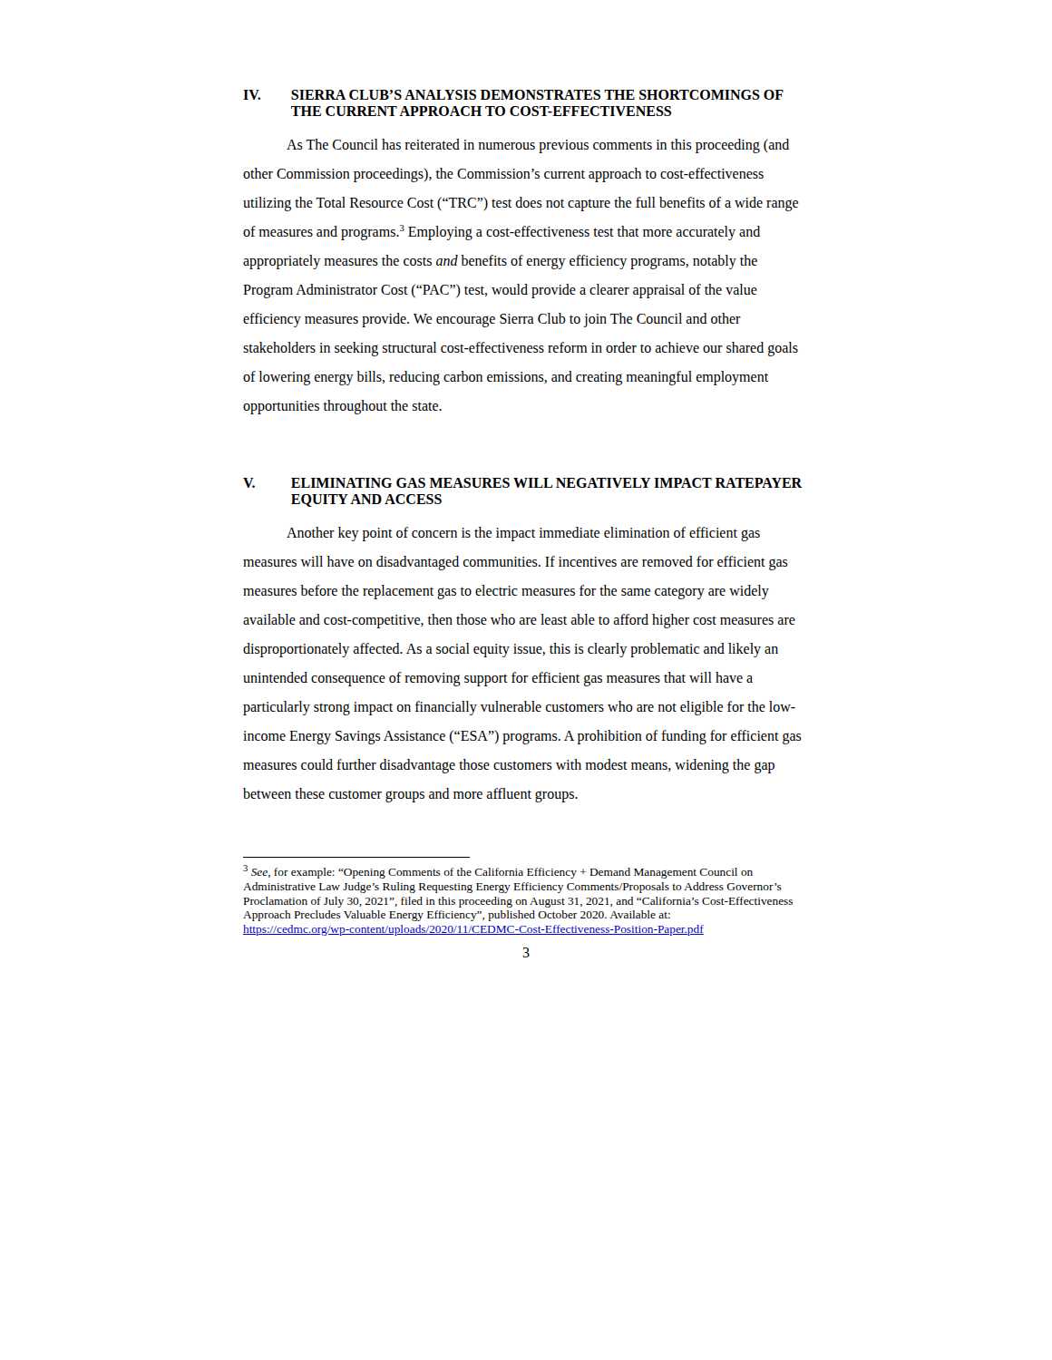IV. SIERRA CLUB’S ANALYSIS DEMONSTRATES THE SHORTCOMINGS OF THE CURRENT APPROACH TO COST-EFFECTIVENESS
As The Council has reiterated in numerous previous comments in this proceeding (and other Commission proceedings), the Commission’s current approach to cost-effectiveness utilizing the Total Resource Cost (“TRC”) test does not capture the full benefits of a wide range of measures and programs.3 Employing a cost-effectiveness test that more accurately and appropriately measures the costs and benefits of energy efficiency programs, notably the Program Administrator Cost (“PAC”) test, would provide a clearer appraisal of the value efficiency measures provide. We encourage Sierra Club to join The Council and other stakeholders in seeking structural cost-effectiveness reform in order to achieve our shared goals of lowering energy bills, reducing carbon emissions, and creating meaningful employment opportunities throughout the state.
V. ELIMINATING GAS MEASURES WILL NEGATIVELY IMPACT RATEPAYER EQUITY AND ACCESS
Another key point of concern is the impact immediate elimination of efficient gas measures will have on disadvantaged communities. If incentives are removed for efficient gas measures before the replacement gas to electric measures for the same category are widely available and cost-competitive, then those who are least able to afford higher cost measures are disproportionately affected. As a social equity issue, this is clearly problematic and likely an unintended consequence of removing support for efficient gas measures that will have a particularly strong impact on financially vulnerable customers who are not eligible for the low-income Energy Savings Assistance (“ESA”) programs. A prohibition of funding for efficient gas measures could further disadvantage those customers with modest means, widening the gap between these customer groups and more affluent groups.
3 See, for example: “Opening Comments of the California Efficiency + Demand Management Council on Administrative Law Judge’s Ruling Requesting Energy Efficiency Comments/Proposals to Address Governor’s Proclamation of July 30, 2021”, filed in this proceeding on August 31, 2021, and “California’s Cost-Effectiveness Approach Precludes Valuable Energy Efficiency”, published October 2020. Available at:
https://cedmc.org/wp-content/uploads/2020/11/CEDMC-Cost-Effectiveness-Position-Paper.pdf
3